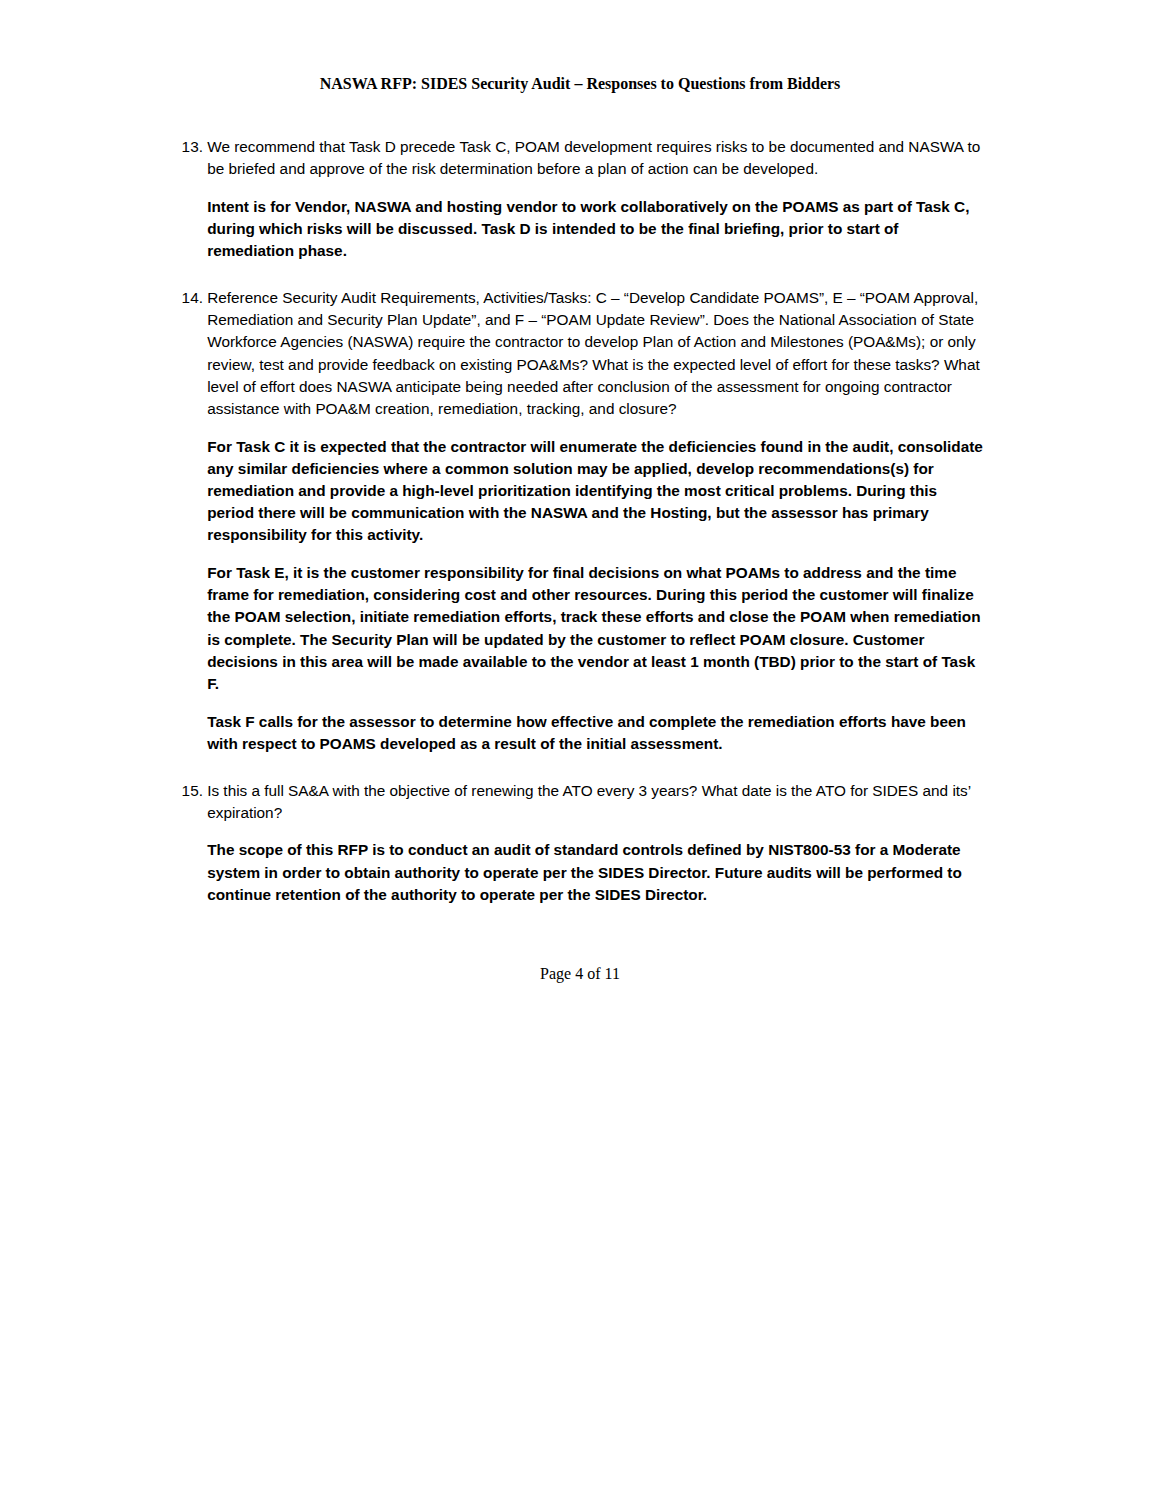NASWA RFP: SIDES Security Audit – Responses to Questions from Bidders
We recommend that Task D precede Task C, POAM development requires risks to be documented and NASWA to be briefed and approve of the risk determination before a plan of action can be developed.
Intent is for Vendor, NASWA and hosting vendor to work collaboratively on the POAMS as part of Task C, during which risks will be discussed. Task D is intended to be the final briefing, prior to start of remediation phase.
Reference Security Audit Requirements, Activities/Tasks: C – “Develop Candidate POAMS”, E – “POAM Approval, Remediation and Security Plan Update”, and F – “POAM Update Review”. Does the National Association of State Workforce Agencies (NASWA) require the contractor to develop Plan of Action and Milestones (POA&Ms); or only review, test and provide feedback on existing POA&Ms? What is the expected level of effort for these tasks? What level of effort does NASWA anticipate being needed after conclusion of the assessment for ongoing contractor assistance with POA&M creation, remediation, tracking, and closure?
For Task C it is expected that the contractor will enumerate the deficiencies found in the audit, consolidate any similar deficiencies where a common solution may be applied, develop recommendations(s) for remediation and provide a high-level prioritization identifying the most critical problems. During this period there will be communication with the NASWA and the Hosting, but the assessor has primary responsibility for this activity.
For Task E, it is the customer responsibility for final decisions on what POAMs to address and the time frame for remediation, considering cost and other resources. During this period the customer will finalize the POAM selection, initiate remediation efforts, track these efforts and close the POAM when remediation is complete. The Security Plan will be updated by the customer to reflect POAM closure. Customer decisions in this area will be made available to the vendor at least 1 month (TBD) prior to the start of Task F.
Task F calls for the assessor to determine how effective and complete the remediation efforts have been with respect to POAMS developed as a result of the initial assessment.
Is this a full SA&A with the objective of renewing the ATO every 3 years? What date is the ATO for SIDES and its’ expiration?
The scope of this RFP is to conduct an audit of standard controls defined by NIST800-53 for a Moderate system in order to obtain authority to operate per the SIDES Director. Future audits will be performed to continue retention of the authority to operate per the SIDES Director.
Page 4 of 11